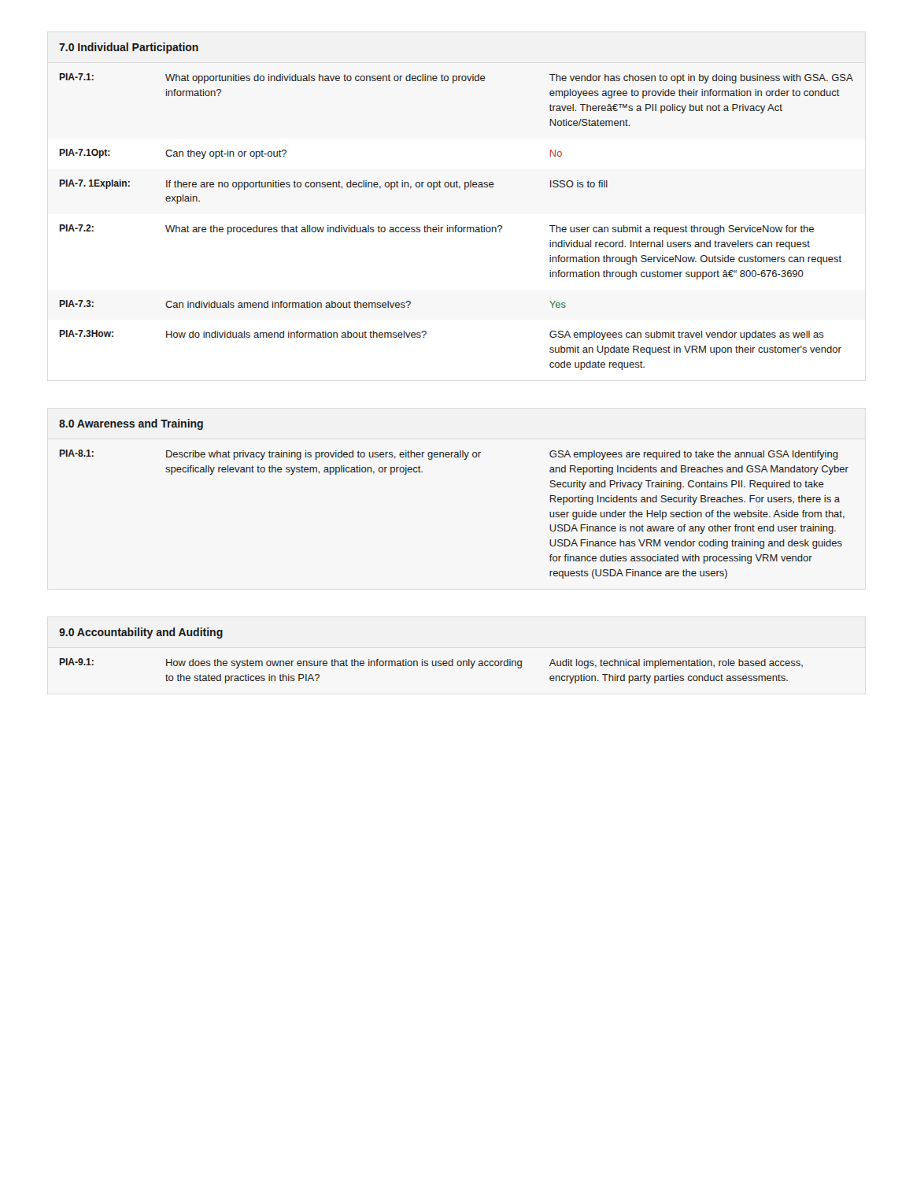7.0 Individual Participation
| PIA-7.1: | What opportunities do individuals have to consent or decline to provide information? | The vendor has chosen to opt in by doing business with GSA. GSA employees agree to provide their information in order to conduct travel. Thereâ€™s a PII policy but not a Privacy Act Notice/Statement. |
| PIA-7.1Opt: | Can they opt-in or opt-out? | No |
| PIA-7. 1Explain: | If there are no opportunities to consent, decline, opt in, or opt out, please explain. | ISSO is to fill |
| PIA-7.2: | What are the procedures that allow individuals to access their information? | The user can submit a request through ServiceNow for the individual record. Internal users and travelers can request information through ServiceNow. Outside customers can request information through customer support â€“ 800-676-3690 |
| PIA-7.3: | Can individuals amend information about themselves? | Yes |
| PIA-7.3How: | How do individuals amend information about themselves? | GSA employees can submit travel vendor updates as well as submit an Update Request in VRM upon their customer's vendor code update request. |
8.0 Awareness and Training
| PIA-8.1: | Describe what privacy training is provided to users, either generally or specifically relevant to the system, application, or project. | GSA employees are required to take the annual GSA Identifying and Reporting Incidents and Breaches and GSA Mandatory Cyber Security and Privacy Training. Contains PII. Required to take Reporting Incidents and Security Breaches. For users, there is a user guide under the Help section of the website. Aside from that, USDA Finance is not aware of any other front end user training. USDA Finance has VRM vendor coding training and desk guides for finance duties associated with processing VRM vendor requests (USDA Finance are the users) |
9.0 Accountability and Auditing
| PIA-9.1: | How does the system owner ensure that the information is used only according to the stated practices in this PIA? | Audit logs, technical implementation, role based access, encryption. Third party parties conduct assessments. |